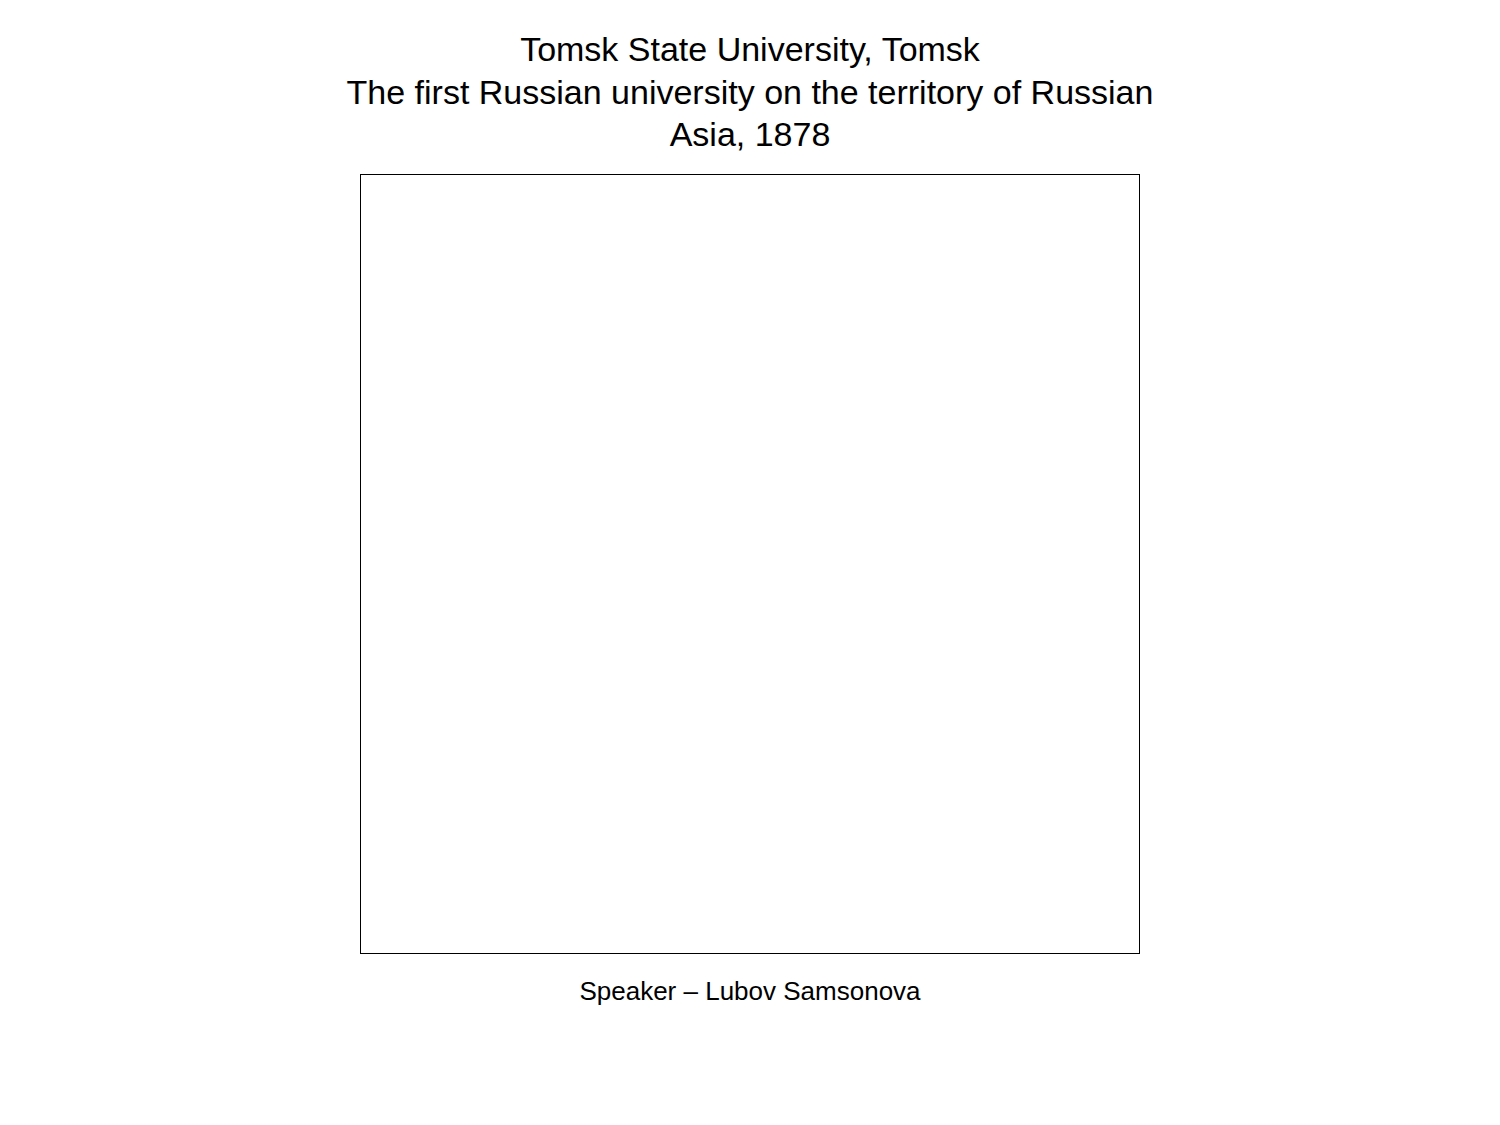Tomsk State University, Tomsk
The first Russian university on the territory of Russian Asia, 1878
Speaker – Lubov Samsonova